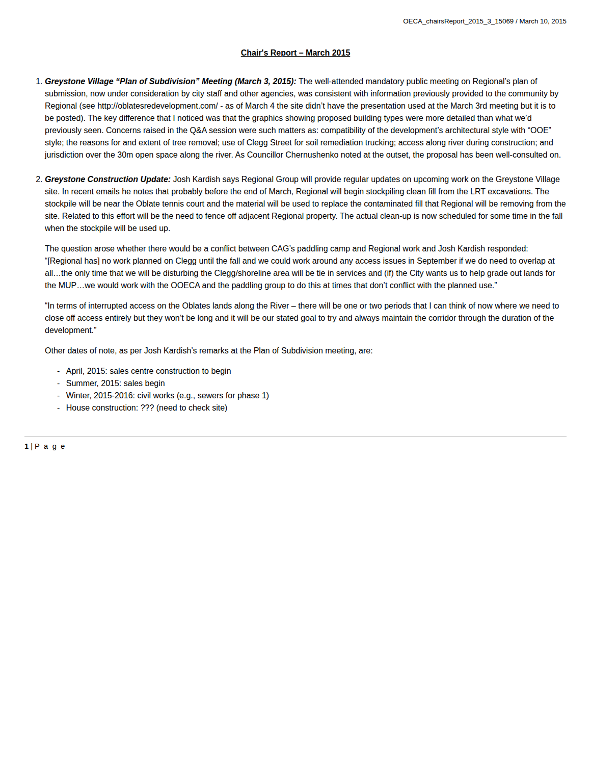OECA_chairsReport_2015_3_15069 / March 10, 2015
Chair's Report – March 2015
Greystone Village “Plan of Subdivision” Meeting (March 3, 2015): The well-attended mandatory public meeting on Regional’s plan of submission, now under consideration by city staff and other agencies, was consistent with information previously provided to the community by Regional (see http://oblatesredevelopment.com/ - as of March 4 the site didn’t have the presentation used at the March 3rd meeting but it is to be posted). The key difference that I noticed was that the graphics showing proposed building types were more detailed than what we’d previously seen. Concerns raised in the Q&A session were such matters as: compatibility of the development’s architectural style with “OOE” style; the reasons for and extent of tree removal; use of Clegg Street for soil remediation trucking; access along river during construction; and jurisdiction over the 30m open space along the river. As Councillor Chernushenko noted at the outset, the proposal has been well-consulted on.
Greystone Construction Update: Josh Kardish says Regional Group will provide regular updates on upcoming work on the Greystone Village site. In recent emails he notes that probably before the end of March, Regional will begin stockpiling clean fill from the LRT excavations. The stockpile will be near the Oblate tennis court and the material will be used to replace the contaminated fill that Regional will be removing from the site. Related to this effort will be the need to fence off adjacent Regional property. The actual clean-up is now scheduled for some time in the fall when the stockpile will be used up.
The question arose whether there would be a conflict between CAG’s paddling camp and Regional work and Josh Kardish responded: “[Regional has] no work planned on Clegg until the fall and we could work around any access issues in September if we do need to overlap at all…the only time that we will be disturbing the Clegg/shoreline area will be tie in services and (if) the City wants us to help grade out lands for the MUP…we would work with the OOECA and the paddling group to do this at times that don’t conflict with the planned use.”
“In terms of interrupted access on the Oblates lands along the River – there will be one or two periods that I can think of now where we need to close off access entirely but they won’t be long and it will be our stated goal to try and always maintain the corridor through the duration of the development.”
Other dates of note, as per Josh Kardish’s remarks at the Plan of Subdivision meeting, are:
April, 2015: sales centre construction to begin
Summer, 2015: sales begin
Winter, 2015-2016: civil works (e.g., sewers for phase 1)
House construction: ??? (need to check site)
1 | P a g e